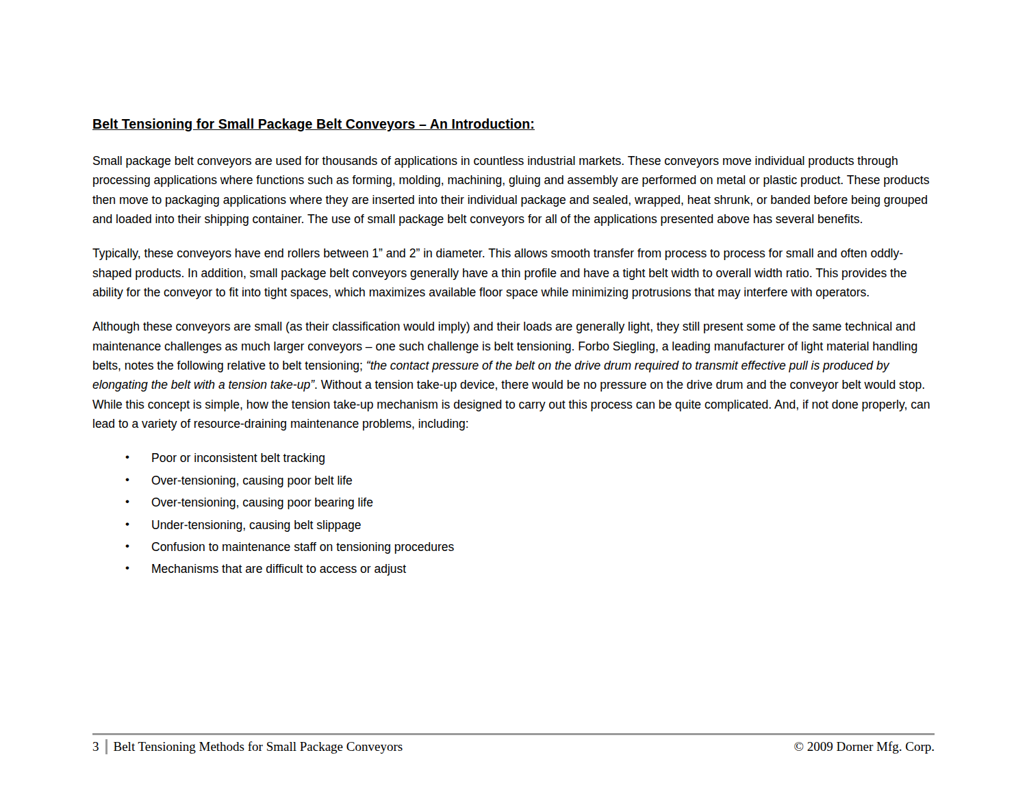Belt Tensioning for Small Package Belt Conveyors – An Introduction:
Small package belt conveyors are used for thousands of applications in countless industrial markets. These conveyors move individual products through processing applications where functions such as forming, molding, machining, gluing and assembly are performed on metal or plastic product. These products then move to packaging applications where they are inserted into their individual package and sealed, wrapped, heat shrunk, or banded before being grouped and loaded into their shipping container. The use of small package belt conveyors for all of the applications presented above has several benefits.
Typically, these conveyors have end rollers between 1” and 2” in diameter. This allows smooth transfer from process to process for small and often oddly-shaped products. In addition, small package belt conveyors generally have a thin profile and have a tight belt width to overall width ratio. This provides the ability for the conveyor to fit into tight spaces, which maximizes available floor space while minimizing protrusions that may interfere with operators.
Although these conveyors are small (as their classification would imply) and their loads are generally light, they still present some of the same technical and maintenance challenges as much larger conveyors – one such challenge is belt tensioning. Forbo Siegling, a leading manufacturer of light material handling belts, notes the following relative to belt tensioning; “the contact pressure of the belt on the drive drum required to transmit effective pull is produced by elongating the belt with a tension take-up”. Without a tension take-up device, there would be no pressure on the drive drum and the conveyor belt would stop. While this concept is simple, how the tension take-up mechanism is designed to carry out this process can be quite complicated. And, if not done properly, can lead to a variety of resource-draining maintenance problems, including:
Poor or inconsistent belt tracking
Over-tensioning, causing poor belt life
Over-tensioning, causing poor bearing life
Under-tensioning, causing belt slippage
Confusion to maintenance staff on tensioning procedures
Mechanisms that are difficult to access or adjust
3 Belt Tensioning Methods for Small Package Conveyors
© 2009 Dorner Mfg. Corp.